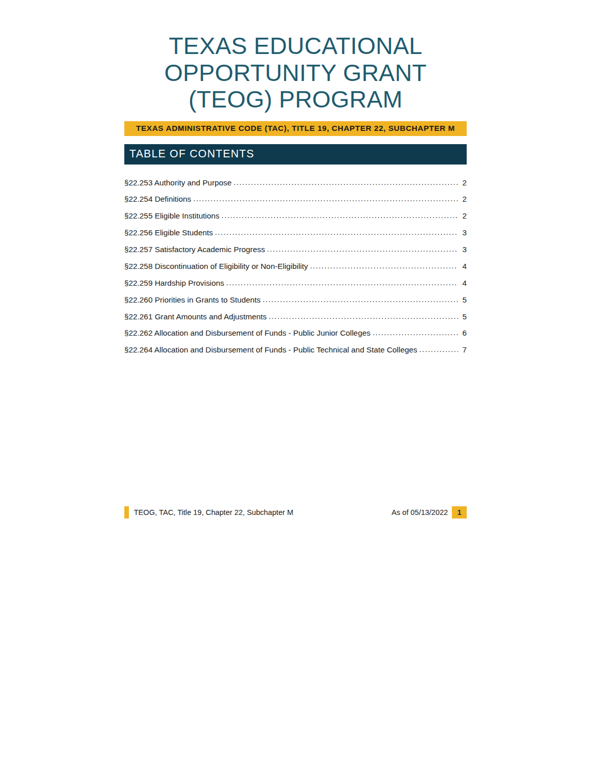TEXAS EDUCATIONAL OPPORTUNITY GRANT (TEOG) PROGRAM
TEXAS ADMINISTRATIVE CODE (TAC), TITLE 19, CHAPTER 22, SUBCHAPTER M
TABLE OF CONTENTS
§22.253 Authority and Purpose ........................................................................................................................................... 2
§22.254 Definitions ............................................................................................................................................................. 2
§22.255 Eligible Institutions ................................................................................................................................................ 2
§22.256 Eligible Students .................................................................................................................................................... 3
§22.257 Satisfactory Academic Progress ............................................................................................................................. 3
§22.258 Discontinuation of Eligibility or Non-Eligibility ..................................................................................... 4
§22.259 Hardship Provisions .............................................................................................................................................. 4
§22.260 Priorities in Grants to Students .............................................................................................................................. 5
§22.261 Grant Amounts and Adjustments ......................................................................................................................... 5
§22.262 Allocation and Disbursement of Funds - Public Junior Colleges ............................................................................. 6
§22.264 Allocation and Disbursement of Funds - Public Technical and State Colleges ....................................................... 7
TEOG, TAC, Title 19, Chapter 22, Subchapter M
As of 05/13/2022
1